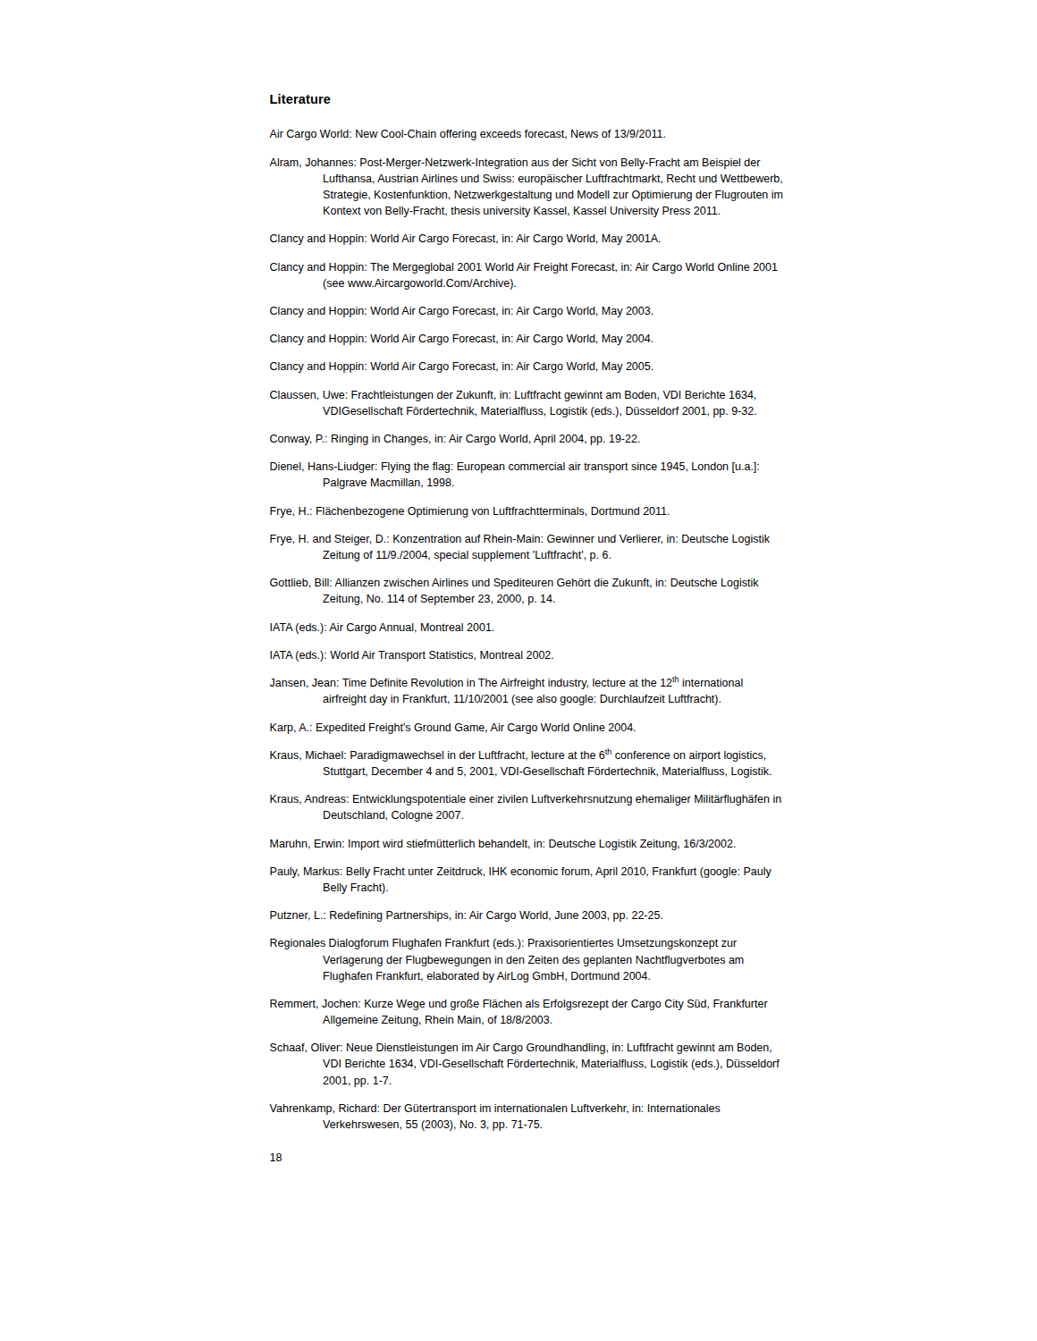Literature
Air Cargo World: New Cool-Chain offering exceeds forecast, News of 13/9/2011.
Alram, Johannes: Post-Merger-Netzwerk-Integration aus der Sicht von Belly-Fracht am Beispiel der Lufthansa, Austrian Airlines und Swiss: europäischer Luftfrachtmarkt, Recht und Wettbewerb, Strategie, Kostenfunktion, Netzwerkgestaltung und Modell zur Optimierung der Flugrouten im Kontext von Belly-Fracht, thesis university Kassel, Kassel University Press 2011.
Clancy and Hoppin: World Air Cargo Forecast, in: Air Cargo World, May 2001A.
Clancy and Hoppin: The Mergeglobal 2001 World Air Freight Forecast, in: Air Cargo World Online 2001 (see www.Aircargoworld.Com/Archive).
Clancy and Hoppin: World Air Cargo Forecast, in: Air Cargo World, May 2003.
Clancy and Hoppin: World Air Cargo Forecast, in: Air Cargo World, May 2004.
Clancy and Hoppin: World Air Cargo Forecast, in: Air Cargo World, May 2005.
Claussen, Uwe: Frachtleistungen der Zukunft, in: Luftfracht gewinnt am Boden, VDI Berichte 1634, VDIGesellschaft Fördertechnik, Materialfluss, Logistik (eds.), Düsseldorf 2001, pp. 9-32.
Conway, P.: Ringing in Changes, in: Air Cargo World, April 2004, pp. 19-22.
Dienel, Hans-Liudger: Flying the flag: European commercial air transport since 1945, London [u.a.]: Palgrave Macmillan, 1998.
Frye, H.: Flächenbezogene Optimierung von Luftfrachtterminals, Dortmund 2011.
Frye, H. and Steiger, D.: Konzentration auf Rhein-Main: Gewinner und Verlierer, in: Deutsche Logistik Zeitung of 11/9./2004, special supplement 'Luftfracht', p. 6.
Gottlieb, Bill: Allianzen zwischen Airlines und Spediteuren Gehört die Zukunft, in: Deutsche Logistik Zeitung, No. 114 of September 23, 2000, p. 14.
IATA (eds.): Air Cargo Annual, Montreal 2001.
IATA (eds.): World Air Transport Statistics, Montreal 2002.
Jansen, Jean: Time Definite Revolution in The Airfreight industry, lecture at the 12th international airfreight day in Frankfurt, 11/10/2001 (see also google: Durchlaufzeit Luftfracht).
Karp, A.: Expedited Freight's Ground Game, Air Cargo World Online 2004.
Kraus, Michael: Paradigmawechsel in der Luftfracht, lecture at the 6th conference on airport logistics, Stuttgart, December 4 and 5, 2001, VDI-Gesellschaft Fördertechnik, Materialfluss, Logistik.
Kraus, Andreas: Entwicklungspotentiale einer zivilen Luftverkehrsnutzung ehemaliger Militärflughäfen in Deutschland, Cologne 2007.
Maruhn, Erwin: Import wird stiefmütterlich behandelt, in: Deutsche Logistik Zeitung, 16/3/2002.
Pauly, Markus: Belly Fracht unter Zeitdruck, IHK economic forum, April 2010, Frankfurt (google: Pauly Belly Fracht).
Putzner, L.: Redefining Partnerships, in: Air Cargo World, June 2003, pp. 22-25.
Regionales Dialogforum Flughafen Frankfurt (eds.): Praxisorientiertes Umsetzungskonzept zur Verlagerung der Flugbewegungen in den Zeiten des geplanten Nachtflugverbotes am Flughafen Frankfurt, elaborated by AirLog GmbH, Dortmund 2004.
Remmert, Jochen: Kurze Wege und große Flächen als Erfolgsrezept der Cargo City Süd, Frankfurter Allgemeine Zeitung, Rhein Main, of 18/8/2003.
Schaaf, Oliver: Neue Dienstleistungen im Air Cargo Groundhandling, in: Luftfracht gewinnt am Boden, VDI Berichte 1634, VDI-Gesellschaft Fördertechnik, Materialfluss, Logistik (eds.), Düsseldorf 2001, pp. 1-7.
Vahrenkamp, Richard: Der Gütertransport im internationalen Luftverkehr, in: Internationales Verkehrswesen, 55 (2003), No. 3, pp. 71-75.
18